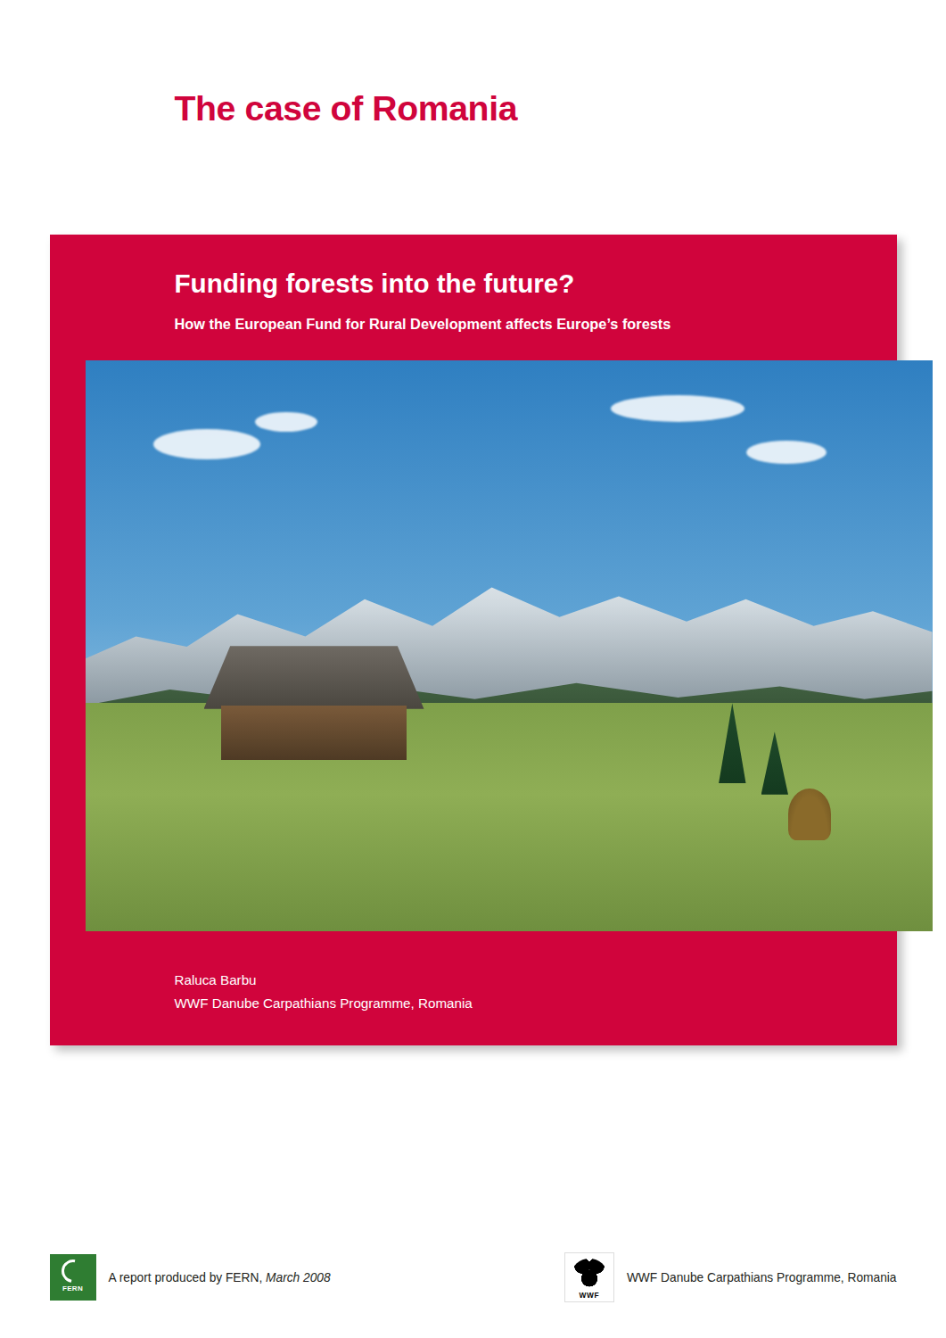The case of Romania
Funding forests into the future?
How the European Fund for Rural Development affects Europe’s forests
Raluca Barbu
WWF Danube Carpathians Programme, Romania
FERN
A report produced by FERN, March 2008
WWF
WWF Danube Carpathians Programme, Romania